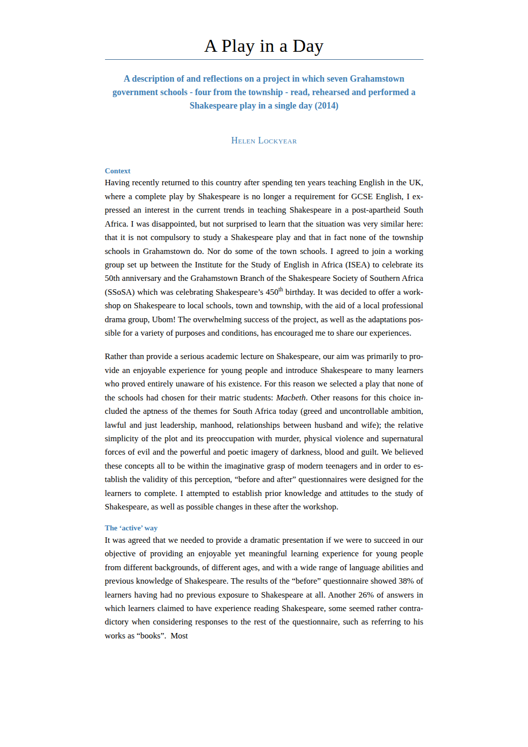A Play in a Day
A description of and reflections on a project in which seven Grahamstown government schools - four from the township - read, rehearsed and performed a Shakespeare play in a single day (2014)
Helen Lockyear
Context
Having recently returned to this country after spending ten years teaching English in the UK, where a complete play by Shakespeare is no longer a requirement for GCSE English, I expressed an interest in the current trends in teaching Shakespeare in a post-apartheid South Africa. I was disappointed, but not surprised to learn that the situation was very similar here: that it is not compulsory to study a Shakespeare play and that in fact none of the township schools in Grahamstown do. Nor do some of the town schools. I agreed to join a working group set up between the Institute for the Study of English in Africa (ISEA) to celebrate its 50th anniversary and the Grahamstown Branch of the Shakespeare Society of Southern Africa (SSoSA) which was celebrating Shakespeare’s 450th birthday. It was decided to offer a workshop on Shakespeare to local schools, town and township, with the aid of a local professional drama group, Ubom! The overwhelming success of the project, as well as the adaptations possible for a variety of purposes and conditions, has encouraged me to share our experiences.
Rather than provide a serious academic lecture on Shakespeare, our aim was primarily to provide an enjoyable experience for young people and introduce Shakespeare to many learners who proved entirely unaware of his existence. For this reason we selected a play that none of the schools had chosen for their matric students: Macbeth. Other reasons for this choice included the aptness of the themes for South Africa today (greed and uncontrollable ambition, lawful and just leadership, manhood, relationships between husband and wife); the relative simplicity of the plot and its preoccupation with murder, physical violence and supernatural forces of evil and the powerful and poetic imagery of darkness, blood and guilt. We believed these concepts all to be within the imaginative grasp of modern teenagers and in order to establish the validity of this perception, “before and after” questionnaires were designed for the learners to complete. I attempted to establish prior knowledge and attitudes to the study of Shakespeare, as well as possible changes in these after the workshop.
The ‘active’ way
It was agreed that we needed to provide a dramatic presentation if we were to succeed in our objective of providing an enjoyable yet meaningful learning experience for young people from different backgrounds, of different ages, and with a wide range of language abilities and previous knowledge of Shakespeare. The results of the “before” questionnaire showed 38% of learners having had no previous exposure to Shakespeare at all. Another 26% of answers in which learners claimed to have experience reading Shakespeare, some seemed rather contradictory when considering responses to the rest of the questionnaire, such as referring to his works as “books”. Most